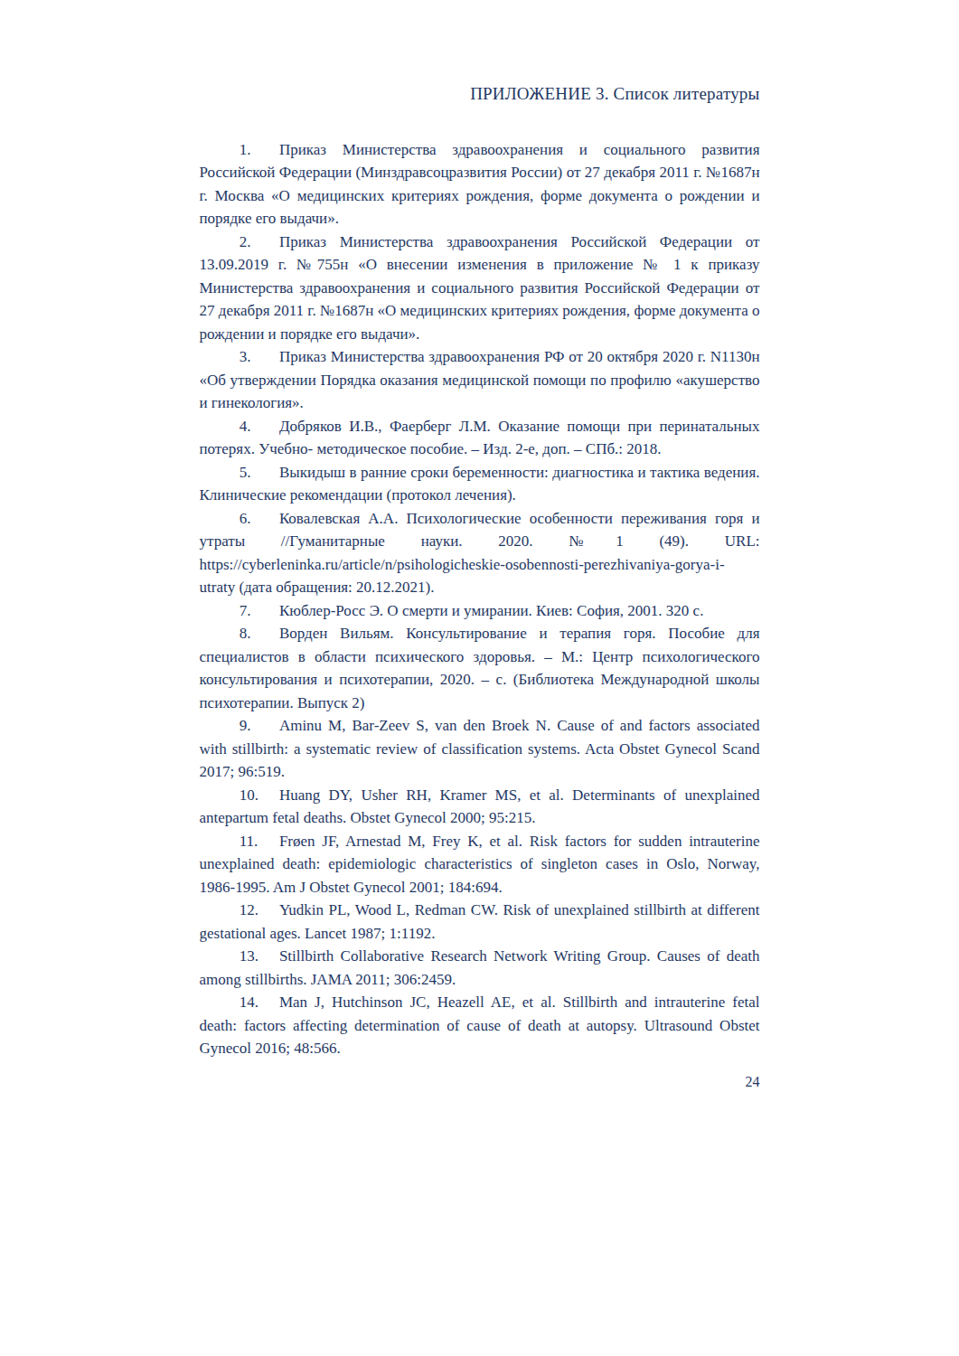ПРИЛОЖЕНИЕ 3. Список литературы
Приказ Министерства здравоохранения и социального развития Российской Федерации (Минздравсоцразвития России) от 27 декабря 2011 г. №1687н г. Москва «О медицинских критериях рождения, форме документа о рождении и порядке его выдачи».
Приказ Министерства здравоохранения Российской Федерации от 13.09.2019 г. №755н «О внесении изменения в приложение № 1 к приказу Министерства здравоохранения и социального развития Российской Федерации от 27 декабря 2011 г. №1687н «О медицинских критериях рождения, форме документа о рождении и порядке его выдачи».
Приказ Министерства здравоохранения РФ от 20 октября 2020 г. N1130н «Об утверждении Порядка оказания медицинской помощи по профилю «акушерство и гинекология».
Добряков И.В., Фаерберг Л.М. Оказание помощи при перинатальных потерях. Учебно- методическое пособие. – Изд. 2-е, доп. – СПб.: 2018.
Выкидыш в ранние сроки беременности: диагностика и тактика ведения. Клинические рекомендации (протокол лечения).
Ковалевская А.А. Психологические особенности переживания горя и утраты //Гуманитарные науки. 2020. №1 (49). URL: https://cyberleninka.ru/article/n/psihologicheskie-osobennosti-perezhivaniya-gorya-i-utraty (дата обращения: 20.12.2021).
Кюблер-Росс Э. О смерти и умирании. Киев: София, 2001. 320 с.
Ворден Вильям. Консультирование и терапия горя. Пособие для специалистов в области психического здоровья. – М.: Центр психологического консультирования и психотерапии, 2020. – с. (Библиотека Международной школы психотерапии. Выпуск 2)
Aminu M, Bar-Zeev S, van den Broek N. Cause of and factors associated with stillbirth: a systematic review of classification systems. Acta Obstet Gynecol Scand 2017; 96:519.
Huang DY, Usher RH, Kramer MS, et al. Determinants of unexplained antepartum fetal deaths. Obstet Gynecol 2000; 95:215.
Frøen JF, Arnestad M, Frey K, et al. Risk factors for sudden intrauterine unexplained death: epidemiologic characteristics of singleton cases in Oslo, Norway, 1986-1995. Am J Obstet Gynecol 2001; 184:694.
Yudkin PL, Wood L, Redman CW. Risk of unexplained stillbirth at different gestational ages. Lancet 1987; 1:1192.
Stillbirth Collaborative Research Network Writing Group. Causes of death among stillbirths. JAMA 2011; 306:2459.
Man J, Hutchinson JC, Heazell AE, et al. Stillbirth and intrauterine fetal death: factors affecting determination of cause of death at autopsy. Ultrasound Obstet Gynecol 2016; 48:566.
24